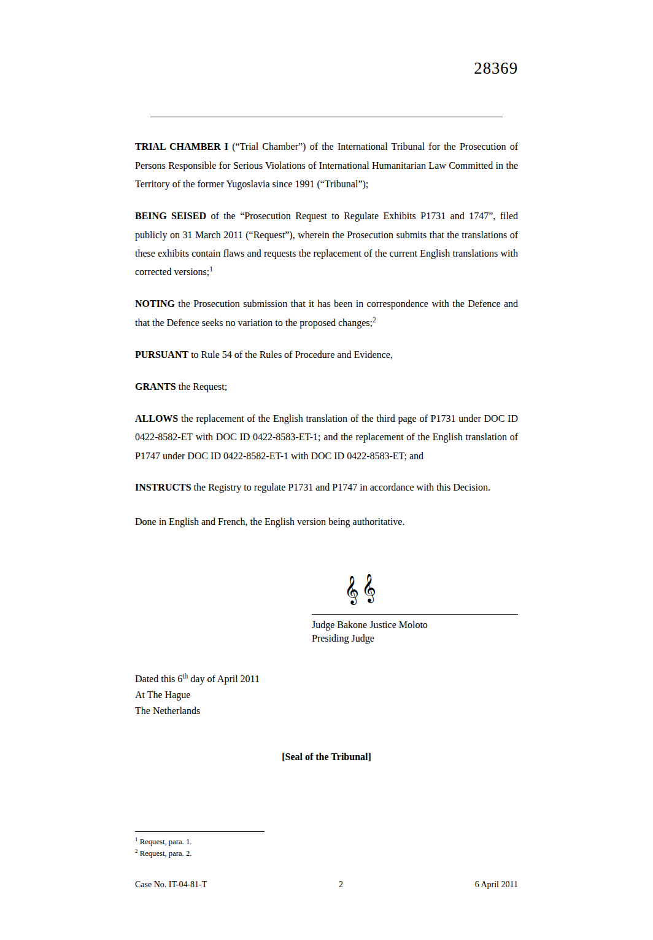28369
TRIAL CHAMBER I (“Trial Chamber”) of the International Tribunal for the Prosecution of Persons Responsible for Serious Violations of International Humanitarian Law Committed in the Territory of the former Yugoslavia since 1991 (“Tribunal”);
BEING SEISED of the “Prosecution Request to Regulate Exhibits P1731 and 1747”, filed publicly on 31 March 2011 (“Request”), wherein the Prosecution submits that the translations of these exhibits contain flaws and requests the replacement of the current English translations with corrected versions;1
NOTING the Prosecution submission that it has been in correspondence with the Defence and that the Defence seeks no variation to the proposed changes;2
PURSUANT to Rule 54 of the Rules of Procedure and Evidence,
GRANTS the Request;
ALLOWS the replacement of the English translation of the third page of P1731 under DOC ID 0422-8582-ET with DOC ID 0422-8583-ET-1; and the replacement of the English translation of P1747 under DOC ID 0422-8582-ET-1 with DOC ID 0422-8583-ET; and
INSTRUCTS the Registry to regulate P1731 and P1747 in accordance with this Decision.
Done in English and French, the English version being authoritative.
𝄞 𝄞
Judge Bakone Justice Moloto
Presiding Judge
Dated this 6th day of April 2011
At The Hague
The Netherlands
[Seal of the Tribunal]
1 Request, para. 1.
2 Request, para. 2.
Case No. IT-04-81-T
2
6 April 2011